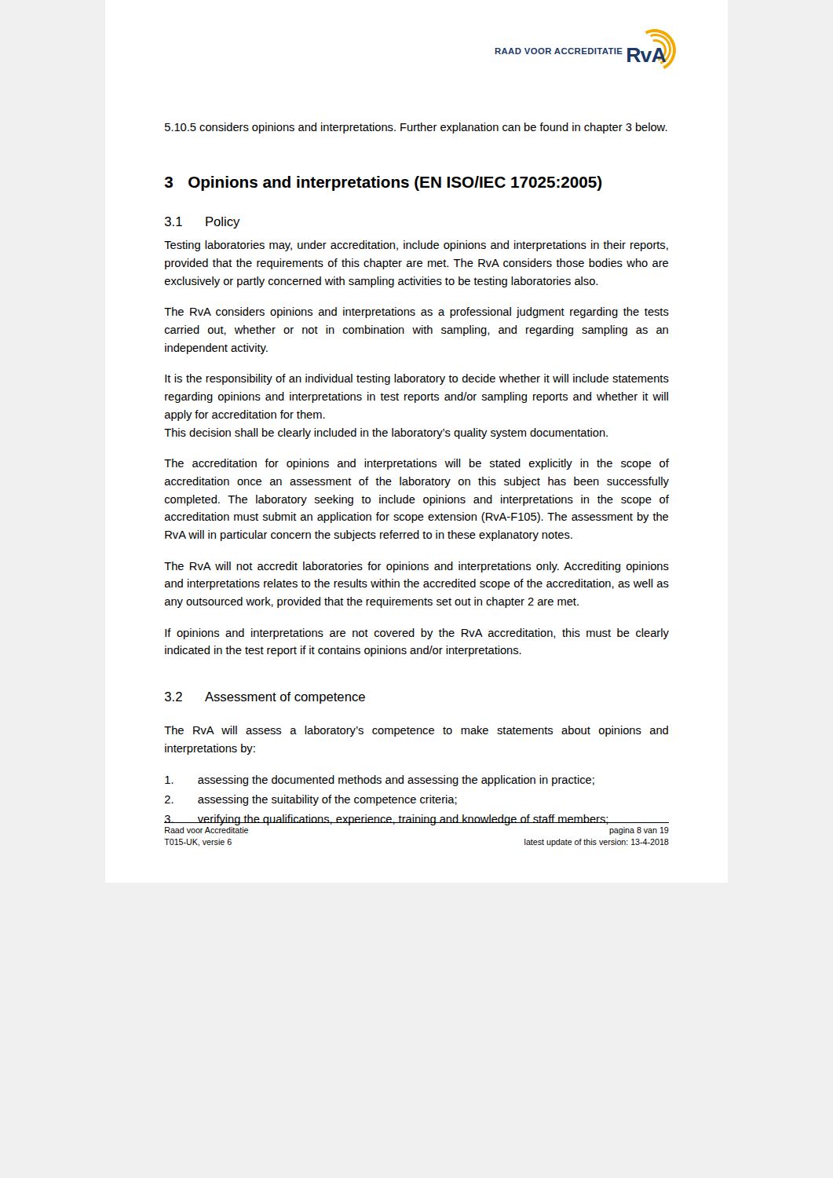RAAD VOOR ACCREDITATIE RvA
5.10.5 considers opinions and interpretations. Further explanation can be found in chapter 3 below.
3 Opinions and interpretations (EN ISO/IEC 17025:2005)
3.1 Policy
Testing laboratories may, under accreditation, include opinions and interpretations in their reports, provided that the requirements of this chapter are met. The RvA considers those bodies who are exclusively or partly concerned with sampling activities to be testing laboratories also.
The RvA considers opinions and interpretations as a professional judgment regarding the tests carried out, whether or not in combination with sampling, and regarding sampling as an independent activity.
It is the responsibility of an individual testing laboratory to decide whether it will include statements regarding opinions and interpretations in test reports and/or sampling reports and whether it will apply for accreditation for them.
This decision shall be clearly included in the laboratory’s quality system documentation.
The accreditation for opinions and interpretations will be stated explicitly in the scope of accreditation once an assessment of the laboratory on this subject has been successfully completed. The laboratory seeking to include opinions and interpretations in the scope of accreditation must submit an application for scope extension (RvA-F105). The assessment by the RvA will in particular concern the subjects referred to in these explanatory notes.
The RvA will not accredit laboratories for opinions and interpretations only. Accrediting opinions and interpretations relates to the results within the accredited scope of the accreditation, as well as any outsourced work, provided that the requirements set out in chapter 2 are met.
If opinions and interpretations are not covered by the RvA accreditation, this must be clearly indicated in the test report if it contains opinions and/or interpretations.
3.2 Assessment of competence
The RvA will assess a laboratory’s competence to make statements about opinions and interpretations by:
1. assessing the documented methods and assessing the application in practice;
2. assessing the suitability of the competence criteria;
3. verifying the qualifications, experience, training and knowledge of staff members;
Raad voor Accreditatie
pagina 8 van 19
T015-UK, versie 6
latest update of this version: 13-4-2018